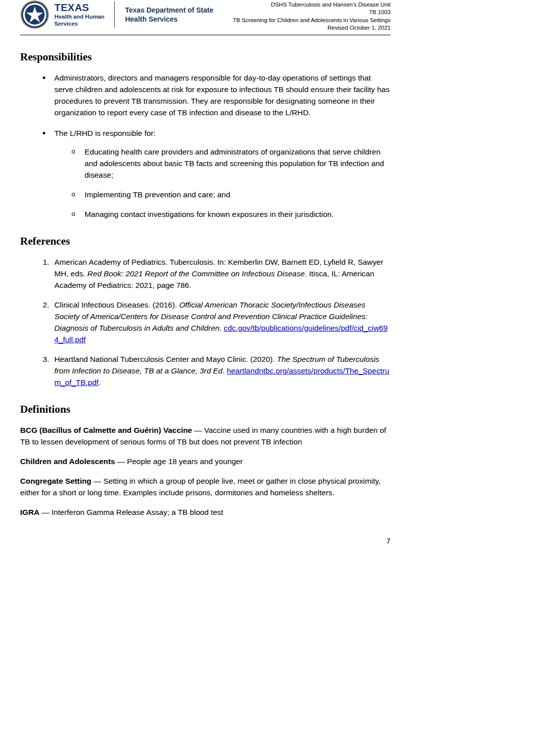TEXAS
Health and Human
Services
Texas Department of State
Health Services
DSHS Tuberculosis and Hansen's Disease Unit
TB 1003
TB Screening for Children and Adolescents in Various Settings
Revised October 1, 2021
Responsibilities
Administrators, directors and managers responsible for day-to-day operations of settings that serve children and adolescents at risk for exposure to infectious TB should ensure their facility has procedures to prevent TB transmission. They are responsible for designating someone in their organization to report every case of TB infection and disease to the L/RHD.
The L/RHD is responsible for:
Educating health care providers and administrators of organizations that serve children and adolescents about basic TB facts and screening this population for TB infection and disease;
Implementing TB prevention and care; and
Managing contact investigations for known exposures in their jurisdiction.
References
American Academy of Pediatrics. Tuberculosis. In: Kemberlin DW, Barnett ED, Lyfield R, Sawyer MH, eds. Red Book: 2021 Report of the Committee on Infectious Disease. Itisca, IL: American Academy of Pediatrics: 2021, page 786.
Clinical Infectious Diseases. (2016). Official American Thoracic Society/Infectious Diseases Society of America/Centers for Disease Control and Prevention Clinical Practice Guidelines: Diagnosis of Tuberculosis in Adults and Children. cdc.gov/tb/publications/guidelines/pdf/cid_ciw694_full.pdf
Heartland National Tuberculosis Center and Mayo Clinic. (2020). The Spectrum of Tuberculosis from Infection to Disease, TB at a Glance, 3rd Ed. heartlandntbc.org/assets/products/The_Spectrum_of_TB.pdf.
Definitions
BCG (Bacillus of Calmette and Guérin) Vaccine — Vaccine used in many countries with a high burden of TB to lessen development of serious forms of TB but does not prevent TB infection
Children and Adolescents — People age 18 years and younger
Congregate Setting — Setting in which a group of people live, meet or gather in close physical proximity, either for a short or long time. Examples include prisons, dormitories and homeless shelters.
IGRA — Interferon Gamma Release Assay; a TB blood test
7